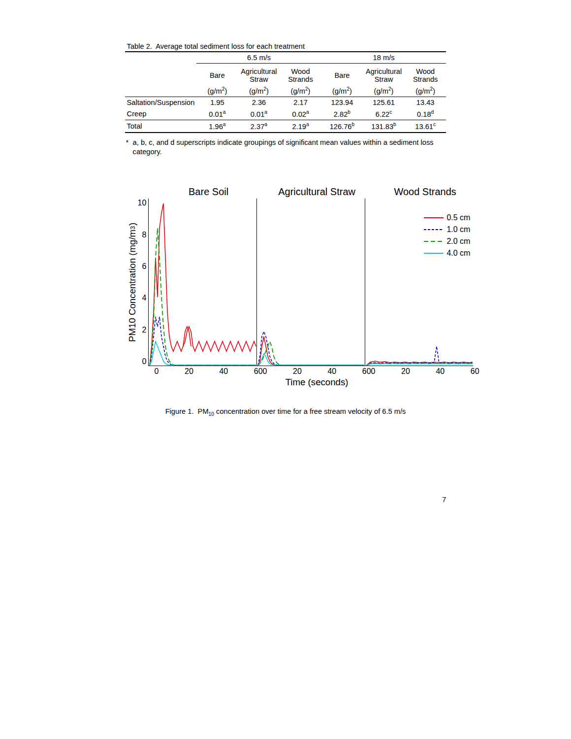Table 2. Average total sediment loss for each treatment
| | 6.5 m/s | 18 m/s |
| | Bare | Agricultural Straw | Wood Strands | Bare | Agricultural Straw | Wood Strands |
| | (g/m 2 ) | (g/m 2 ) | (g/m 2 ) | (g/m 2 ) | (g/m 2 ) | (g/m 2 ) |
| Saltation/Suspension | 1.95 | 2.36 | 2.17 | 123.94 | 125.61 | 13.43 |
| Creep | 0.01 a | 0.01 a | 0.02 a | 2.82 b | 6.22 c | 0.18 d |
| Total | 1.96 a | 2.37 a | 2.19 a | 126.76 b | 131.83 b | 13.61 c |
*a, b, c, and d superscripts indicate groupings of significant mean values within a sediment loss category.
Bare Soil Agricultural Straw Wood Strands
PM10 Concentration (mg/m3)
10
8
6
4
2
0
0.5 cm
1.0 cm
2.0 cm
4.0 cm
0204060
0204060
0204060
Time (seconds)
Figure 1. PM10 concentration over time for a free stream velocity of 6.5 m/s
7